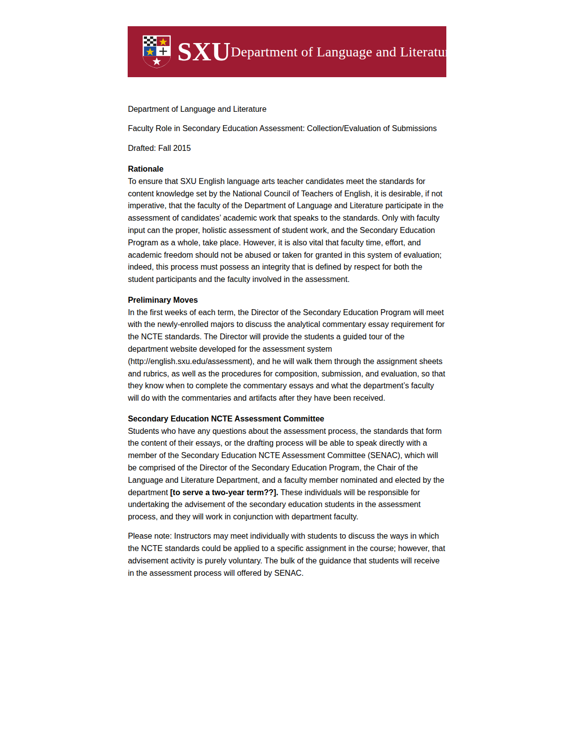SXU
Department of Language and Literature
Department of Language and Literature
Faculty Role in Secondary Education Assessment: Collection/Evaluation of Submissions
Drafted: Fall 2015
Rationale
To ensure that SXU English language arts teacher candidates meet the standards for content knowledge set by the National Council of Teachers of English, it is desirable, if not imperative, that the faculty of the Department of Language and Literature participate in the assessment of candidates’ academic work that speaks to the standards. Only with faculty input can the proper, holistic assessment of student work, and the Secondary Education Program as a whole, take place. However, it is also vital that faculty time, effort, and academic freedom should not be abused or taken for granted in this system of evaluation; indeed, this process must possess an integrity that is defined by respect for both the student participants and the faculty involved in the assessment.
Preliminary Moves
In the first weeks of each term, the Director of the Secondary Education Program will meet with the newly-enrolled majors to discuss the analytical commentary essay requirement for the NCTE standards. The Director will provide the students a guided tour of the department website developed for the assessment system (http://english.sxu.edu/assessment), and he will walk them through the assignment sheets and rubrics, as well as the procedures for composition, submission, and evaluation, so that they know when to complete the commentary essays and what the department’s faculty will do with the commentaries and artifacts after they have been received.
Secondary Education NCTE Assessment Committee
Students who have any questions about the assessment process, the standards that form the content of their essays, or the drafting process will be able to speak directly with a member of the Secondary Education NCTE Assessment Committee (SENAC), which will be comprised of the Director of the Secondary Education Program, the Chair of the Language and Literature Department, and a faculty member nominated and elected by the department [to serve a two-year term??]. These individuals will be responsible for undertaking the advisement of the secondary education students in the assessment process, and they will work in conjunction with department faculty.
Please note: Instructors may meet individually with students to discuss the ways in which the NCTE standards could be applied to a specific assignment in the course; however, that advisement activity is purely voluntary. The bulk of the guidance that students will receive in the assessment process will offered by SENAC.